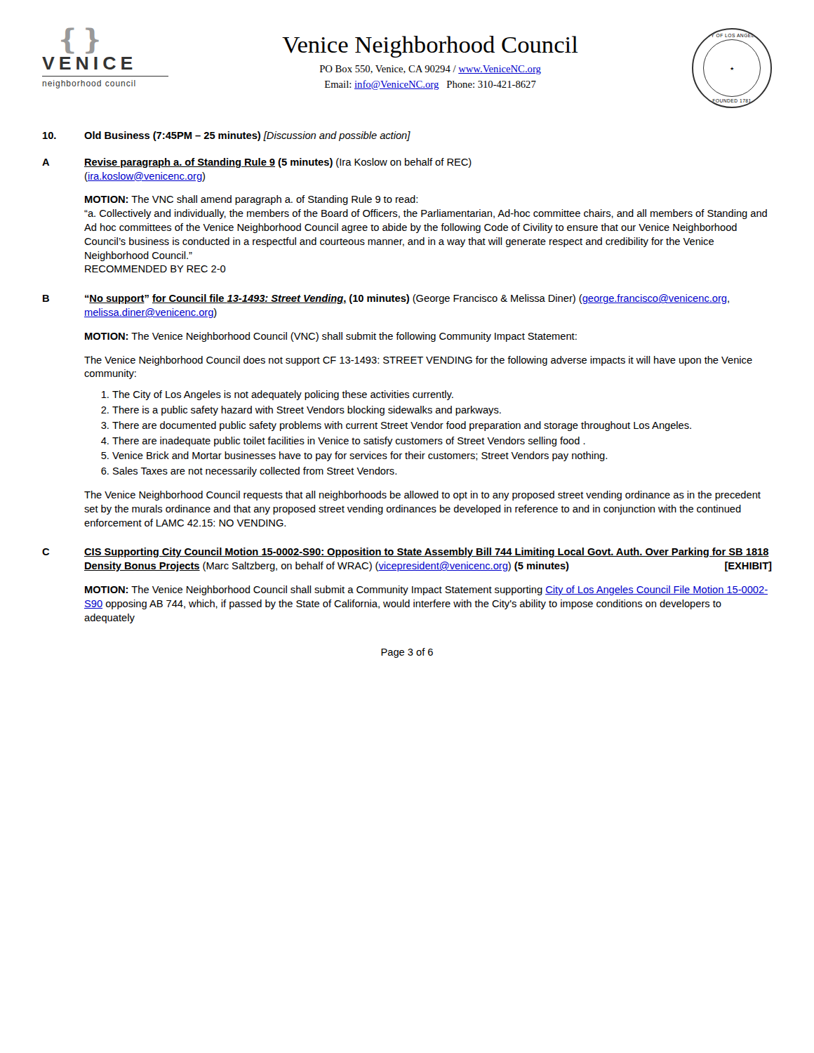❴❵
VENICE
neighborhood council
Venice Neighborhood Council
PO Box 550, Venice, CA 90294 / www.VeniceNC.org
Email: info@VeniceNC.org Phone: 310-421-8627
CITY OF LOS ANGELES
★
FOUNDED 1781
10. Old Business (7:45PM – 25 minutes) [Discussion and possible action]
A
Revise paragraph a. of Standing Rule 9 (5 minutes) (Ira Koslow on behalf of REC)
(ira.koslow@venicenc.org)
MOTION: The VNC shall amend paragraph a. of Standing Rule 9 to read:
“a. Collectively and individually, the members of the Board of Officers, the Parliamentarian, Ad-hoc committee chairs, and all members of Standing and Ad hoc committees of the Venice Neighborhood Council agree to abide by the following Code of Civility to ensure that our Venice Neighborhood Council’s business is conducted in a respectful and courteous manner, and in a way that will generate respect and credibility for the Venice Neighborhood Council.”
RECOMMENDED BY REC 2-0
B
“No support” for Council file 13-1493: Street Vending, (10 minutes) (George Francisco & Melissa Diner) (george.francisco@venicenc.org, melissa.diner@venicenc.org)
MOTION: The Venice Neighborhood Council (VNC) shall submit the following Community Impact Statement:
The Venice Neighborhood Council does not support CF 13-1493: STREET VENDING for the following adverse impacts it will have upon the Venice community:
The City of Los Angeles is not adequately policing these activities currently.
There is a public safety hazard with Street Vendors blocking sidewalks and parkways.
There are documented public safety problems with current Street Vendor food preparation and storage throughout Los Angeles.
There are inadequate public toilet facilities in Venice to satisfy customers of Street Vendors selling food .
Venice Brick and Mortar businesses have to pay for services for their customers; Street Vendors pay nothing.
Sales Taxes are not necessarily collected from Street Vendors.
The Venice Neighborhood Council requests that all neighborhoods be allowed to opt in to any proposed street vending ordinance as in the precedent set by the murals ordinance and that any proposed street vending ordinances be developed in reference to and in conjunction with the continued enforcement of LAMC 42.15: NO VENDING.
C
CIS Supporting City Council Motion 15-0002-S90: Opposition to State Assembly Bill 744 Limiting Local Govt. Auth. Over Parking for SB 1818 Density Bonus Projects (Marc Saltzberg, on behalf of WRAC) (vicepresident@venicenc.org) (5 minutes) [EXHIBIT]
MOTION: The Venice Neighborhood Council shall submit a Community Impact Statement supporting City of Los Angeles Council File Motion 15-0002-S90 opposing AB 744, which, if passed by the State of California, would interfere with the City's ability to impose conditions on developers to adequately
Page 3 of 6